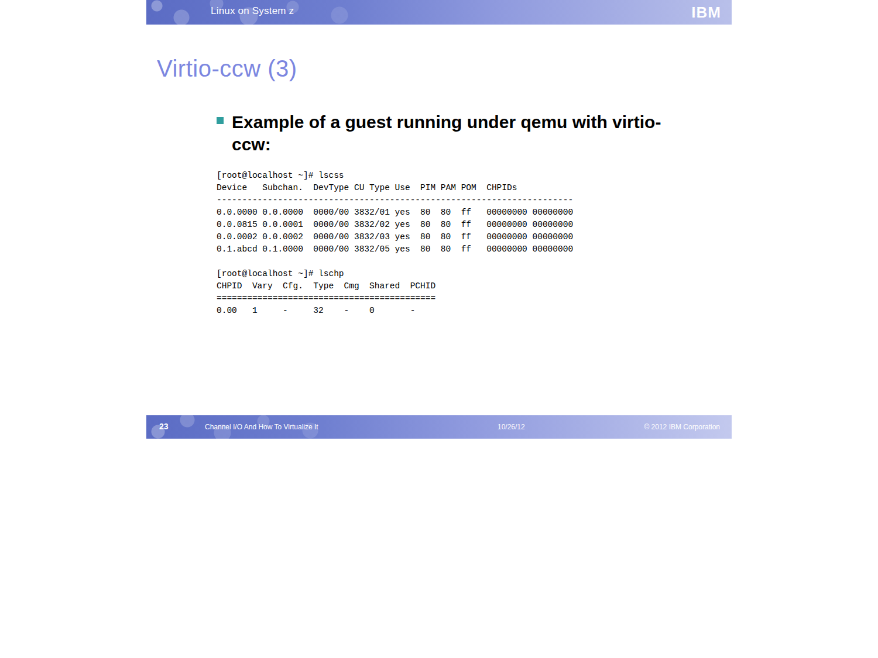Linux on System z
IBM
Virtio-ccw (3)
Example of a guest running under qemu with virtio-ccw:
[root@localhost ~]# lscss
Device   Subchan.  DevType CU Type Use  PIM PAM POM  CHPIDs
----------------------------------------------------------------------
0.0.0000 0.0.0000  0000/00 3832/01 yes  80  80  ff   00000000 00000000
0.0.0815 0.0.0001  0000/00 3832/02 yes  80  80  ff   00000000 00000000
0.0.0002 0.0.0002  0000/00 3832/03 yes  80  80  ff   00000000 00000000
0.1.abcd 0.1.0000  0000/00 3832/05 yes  80  80  ff   00000000 00000000

[root@localhost ~]# lschp
CHPID  Vary  Cfg.  Type  Cmg  Shared  PCHID
===========================================
0.00   1     -     32    -    0       -
23
Channel I/O And How To Virtualize It
10/26/12
© 2012 IBM Corporation